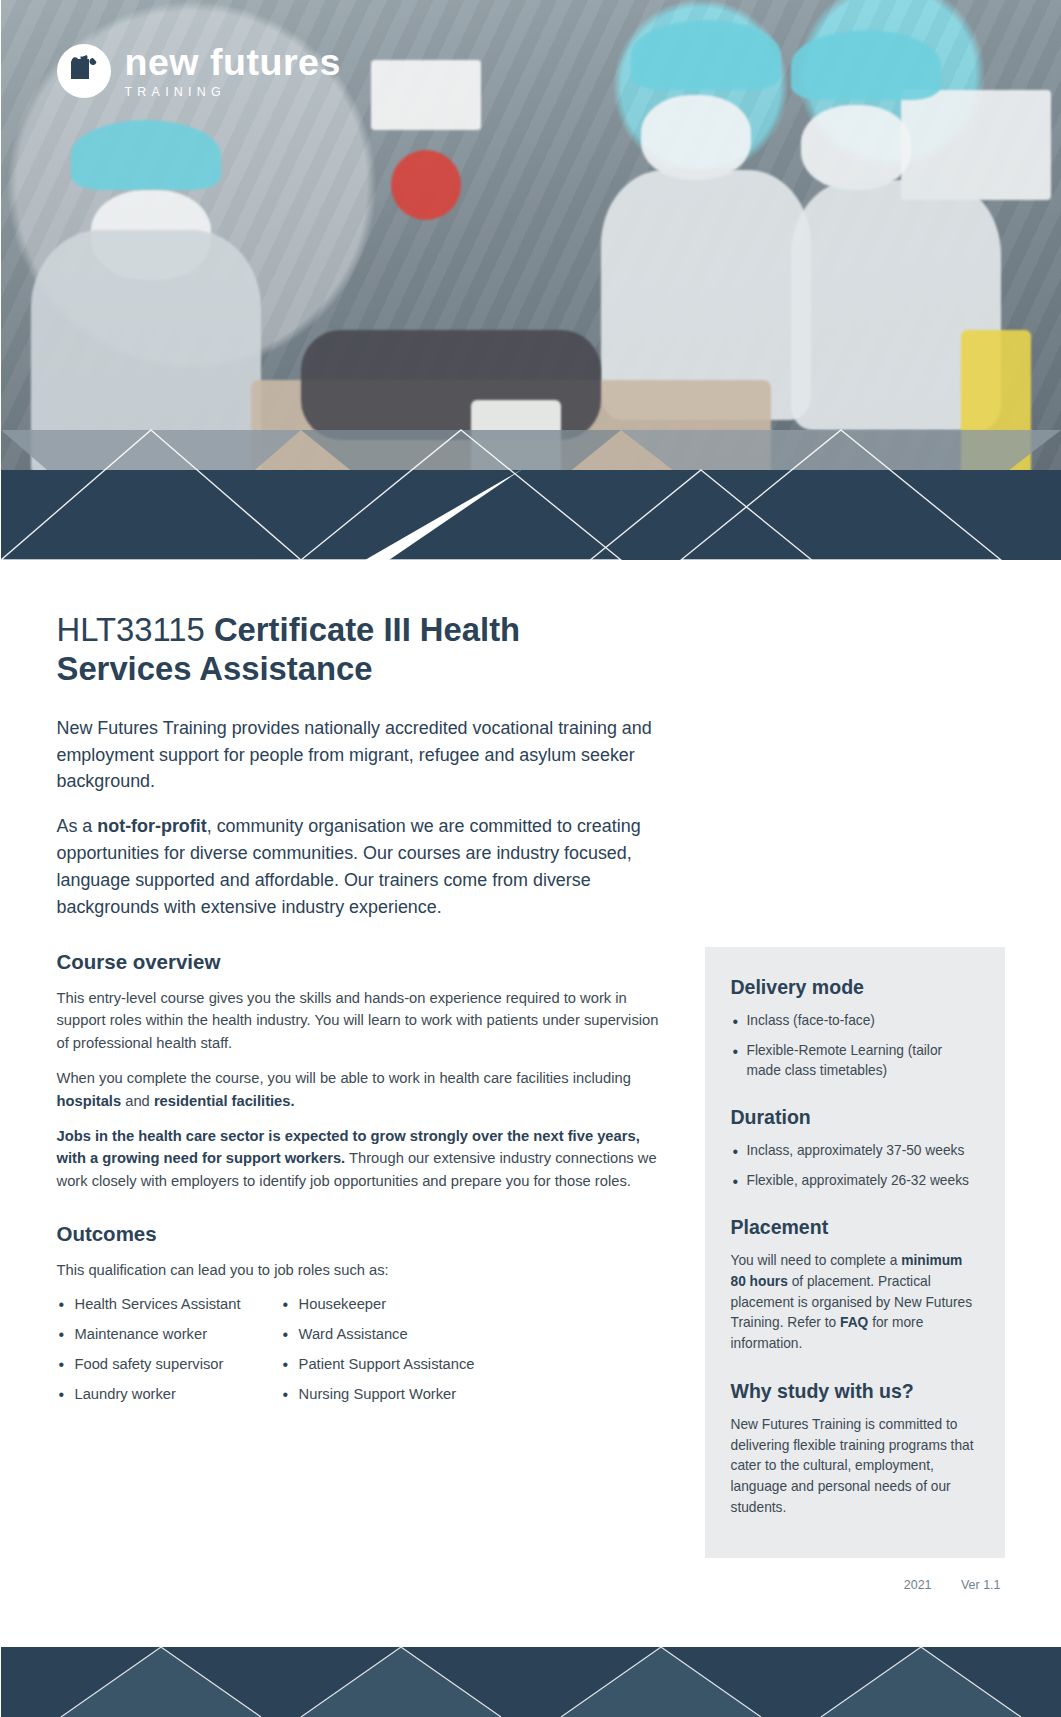new futures TRAINING
HLT33115 Certificate III Health Services Assistance
New Futures Training provides nationally accredited vocational training and employment support for people from migrant, refugee and asylum seeker background.
As a not-for-profit, community organisation we are committed to creating opportunities for diverse communities. Our courses are industry focused, language supported and affordable. Our trainers come from diverse backgrounds with extensive industry experience.
Course overview
This entry-level course gives you the skills and hands-on experience required to work in support roles within the health industry. You will learn to work with patients under supervision of professional health staff.
When you complete the course, you will be able to work in health care facilities including hospitals and residential facilities.
Jobs in the health care sector is expected to grow strongly over the next five years, with a growing need for support workers. Through our extensive industry connections we work closely with employers to identify job opportunities and prepare you for those roles.
Outcomes
This qualification can lead you to job roles such as:
Health Services Assistant
Maintenance worker
Food safety supervisor
Laundry worker
Housekeeper
Ward Assistance
Patient Support Assistance
Nursing Support Worker
Delivery mode
Inclass (face-to-face)
Flexible-Remote Learning (tailor made class timetables)
Duration
Inclass, approximately 37-50 weeks
Flexible, approximately 26-32 weeks
Placement
You will need to complete a minimum 80 hours of placement. Practical placement is organised by New Futures Training. Refer to FAQ for more information.
Why study with us?
New Futures Training is committed to delivering flexible training programs that cater to the cultural, employment, language and personal needs of our students.
2021 Ver 1.1